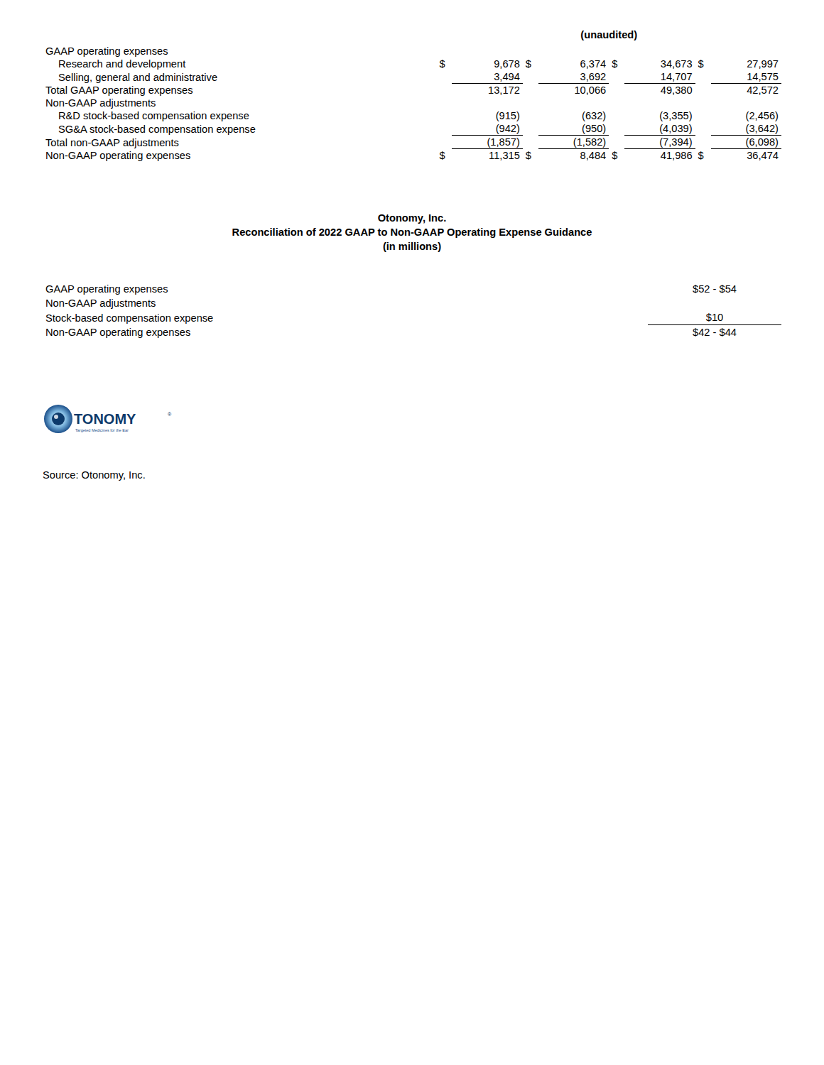| | (unaudited) |
| GAAP operating expenses | | | | | | | | |
| Research and development | $ | 9,678 | $ | 6,374 | $ | 34,673 | $ | 27,997 |
| Selling, general and administrative | | 3,494 | | 3,692 | | 14,707 | | 14,575 |
| Total GAAP operating expenses | | 13,172 | | 10,066 | | 49,380 | | 42,572 |
| Non-GAAP adjustments | | | | | | | | |
| R&D stock-based compensation expense | | (915) | | (632) | | (3,355) | | (2,456) |
| SG&A stock-based compensation expense | | (942) | | (950) | | (4,039) | | (3,642) |
| Total non-GAAP adjustments | | (1,857) | | (1,582) | | (7,394) | | (6,098) |
| Non-GAAP operating expenses | $ | 11,315 | $ | 8,484 | $ | 41,986 | $ | 36,474 |
Otonomy, Inc.
Reconciliation of 2022 GAAP to Non-GAAP Operating Expense Guidance
(in millions)
| GAAP operating expenses | $52 - $54 |
| Non-GAAP adjustments | |
| Stock-based compensation expense | $10 |
| Non-GAAP operating expenses | $42 - $44 |
TONOMY ® Targeted Medicines for the Ear
Source: Otonomy, Inc.